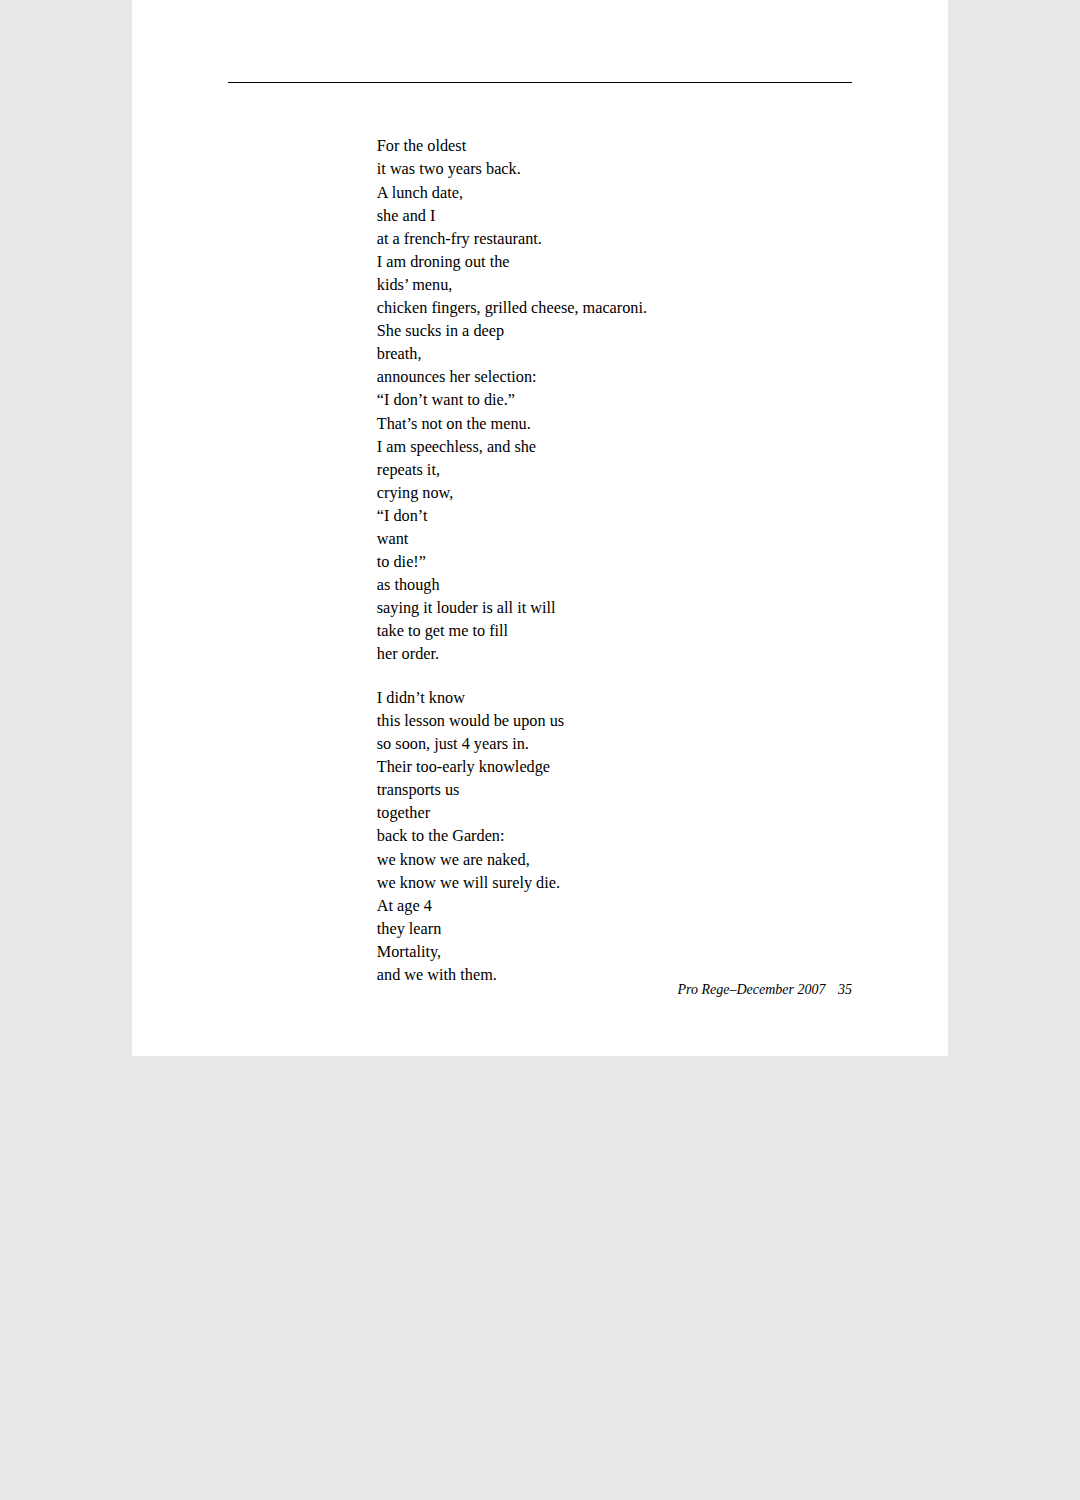For the oldest it was two years back. A lunch date, she and I at a french-fry restaurant. I am droning out the kids’ menu, chicken fingers, grilled cheese, macaroni. She sucks in a deep breath, announces her selection: “I don’t want to die.” That’s not on the menu. I am speechless, and she repeats it, crying now, “I don’t want to die!” as though saying it louder is all it will take to get me to fill her order.
I didn’t know this lesson would be upon us so soon, just 4 years in. Their too-early knowledge transports us together back to the Garden: we know we are naked, we know we will surely die. At age 4 they learn Mortality, and we with them.
Pro Rege–December 200735